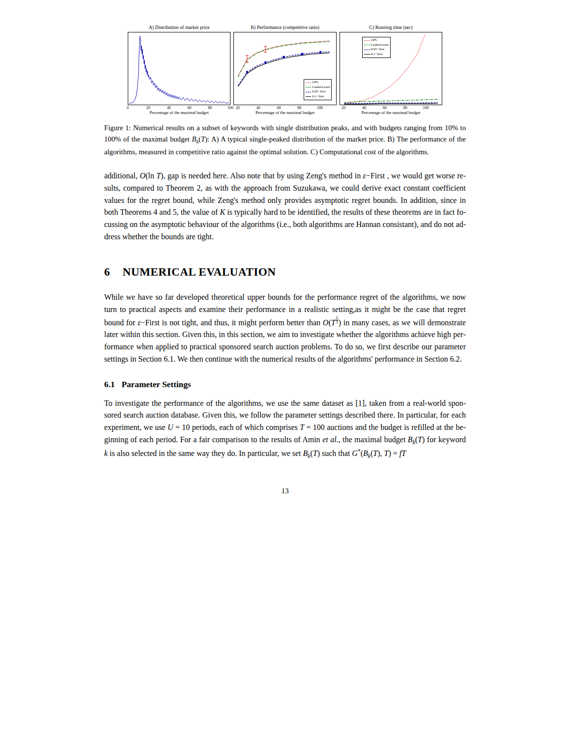A) Distribution of market price
0.06 0.05 0.04 0.03 0.02 0.01 0
0 20 40 60 80 100
Percentage of the maximal budget
B) Performance (competitive ratio)
1 0.95 0.9 0.85 0.8 0.75 0.7 0.65
GPL
LuekerLearn
0.05−first
0.1−first
20 40 60 80 100
Percentage of the maximal budget
C) Running time (sec)
300 250 200 150 100 50 0
GPL
LuekerLearn
0.05−first
0.1−first
20 40 60 80 100
Percentage of the maximal budget
Figure 1: Numerical results on a subset of keywords with single distribution peaks, and with budgets ranging from 10% to 100% of the maximal budget Bk(T): A) A typical single-peaked distribution of the market price. B) The performance of the algorithms, measured in competitive ratio against the optimal solution. C) Computational cost of the algorithms.
additional, O(ln T), gap is needed here. Also note that by using Zeng's method in ε−First , we would get worse results, compared to Theorem 2, as with the approach from Suzukawa, we could derive exact constant coefficient values for the regret bound, while Zeng's method only provides asymptotic regret bounds. In addition, since in both Theorems 4 and 5, the value of K is typically hard to be identified, the results of these theorems are in fact focussing on the asymptotic behaviour of the algorithms (i.e., both algorithms are Hannan consistant), and do not address whether the bounds are tight.
6 NUMERICAL EVALUATION
While we have so far developed theoretical upper bounds for the performance regret of the algorithms, we now turn to practical aspects and examine their performance in a realistic setting,as it might be the case that regret bound for ε−First is not tight, and thus, it might perform better than O(T23) in many cases, as we will demonstrate later within this section. Given this, in this section, we aim to investigate whether the algorithms achieve high performance when applied to practical sponsored search auction problems. To do so, we first describe our parameter settings in Section 6.1. We then continue with the numerical results of the algorithms' performance in Section 6.2.
6.1 Parameter Settings
To investigate the performance of the algorithms, we use the same dataset as [1], taken from a real-world sponsored search auction database. Given this, we follow the parameter settings described there. In particular, for each experiment, we use U = 10 periods, each of which comprises T = 100 auctions and the budget is refilled at the beginning of each period. For a fair comparison to the results of Amin et al., the maximal budget Bk(T) for keyword k is also selected in the same way they do. In particular, we set Bk(T) such that G*(Bk(T), T) = fT
13